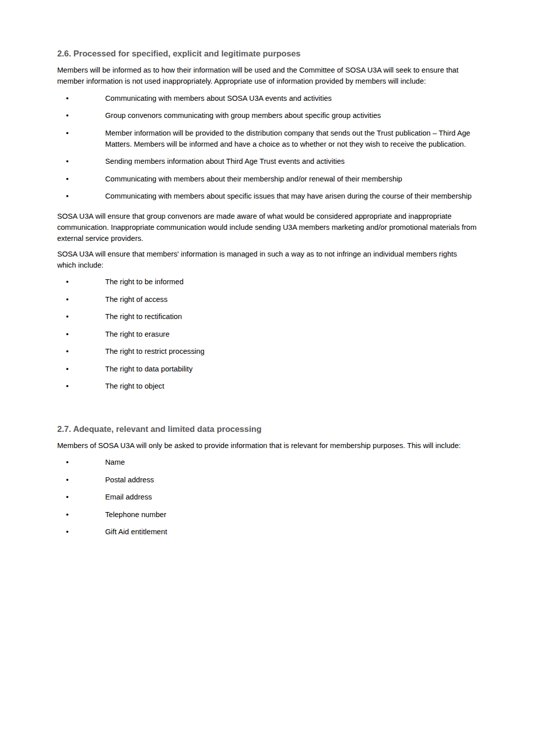2.6. Processed for specified, explicit and legitimate purposes
Members will be informed as to how their information will be used and the Committee of SOSA U3A will seek to ensure that member information is not used inappropriately. Appropriate use of information provided by members will include:
Communicating with members about SOSA U3A events and activities
Group convenors communicating with group members about specific group activities
Member information will be provided to the distribution company that sends out the Trust publication – Third Age Matters. Members will be informed and have a choice as to whether or not they wish to receive the publication.
Sending members information about Third Age Trust events and activities
Communicating with members about their membership and/or renewal of their membership
Communicating with members about specific issues that may have arisen during the course of their membership
SOSA U3A will ensure that group convenors are made aware of what would be considered appropriate and inappropriate communication. Inappropriate communication would include sending U3A members marketing and/or promotional materials from external service providers.
SOSA U3A will ensure that members' information is managed in such a way as to not infringe an individual members rights which include:
The right to be informed
The right of access
The right to rectification
The right to erasure
The right to restrict processing
The right to data portability
The right to object
2.7. Adequate, relevant and limited data processing
Members of SOSA U3A will only be asked to provide information that is relevant for membership purposes. This will include:
Name
Postal address
Email address
Telephone number
Gift Aid entitlement